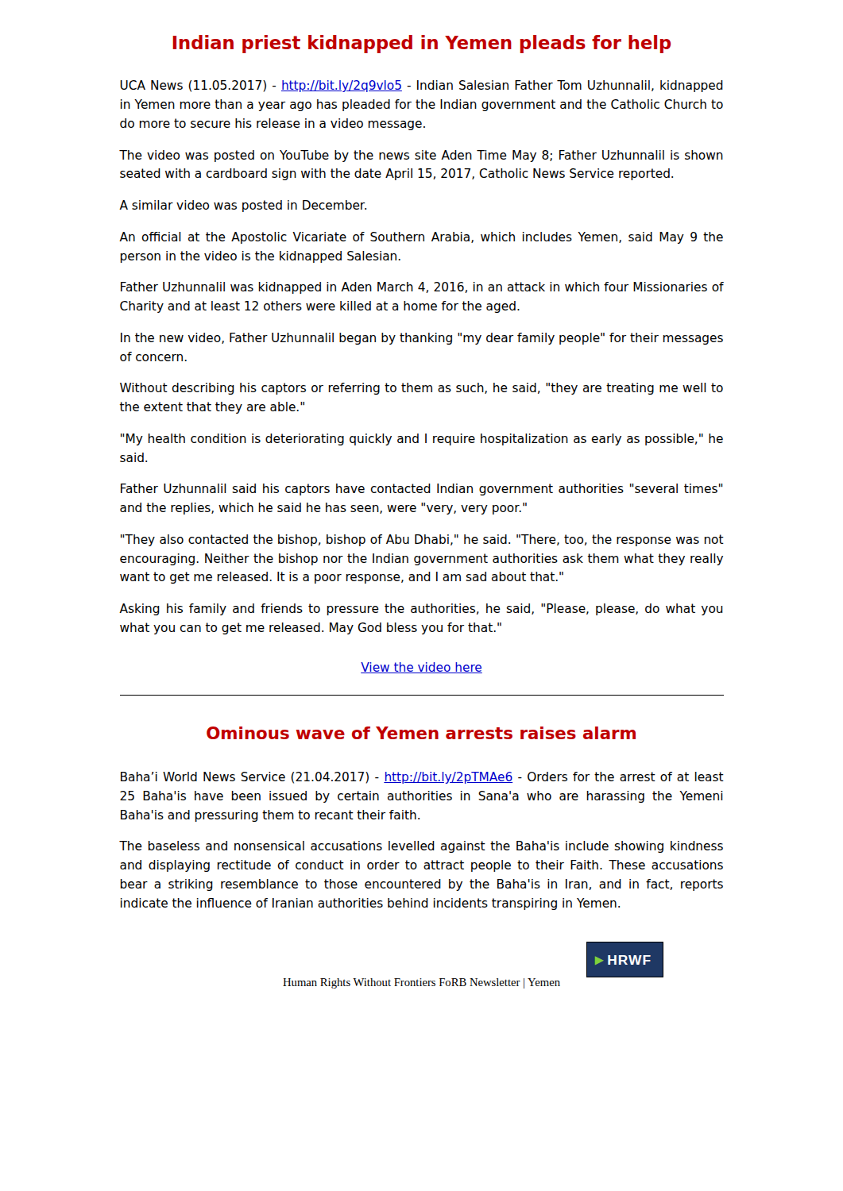Indian priest kidnapped in Yemen pleads for help
UCA News (11.05.2017) - http://bit.ly/2q9vlo5 - Indian Salesian Father Tom Uzhunnalil, kidnapped in Yemen more than a year ago has pleaded for the Indian government and the Catholic Church to do more to secure his release in a video message.
The video was posted on YouTube by the news site Aden Time May 8; Father Uzhunnalil is shown seated with a cardboard sign with the date April 15, 2017, Catholic News Service reported.
A similar video was posted in December.
An official at the Apostolic Vicariate of Southern Arabia, which includes Yemen, said May 9 the person in the video is the kidnapped Salesian.
Father Uzhunnalil was kidnapped in Aden March 4, 2016, in an attack in which four Missionaries of Charity and at least 12 others were killed at a home for the aged.
In the new video, Father Uzhunnalil began by thanking "my dear family people" for their messages of concern.
Without describing his captors or referring to them as such, he said, "they are treating me well to the extent that they are able."
"My health condition is deteriorating quickly and I require hospitalization as early as possible," he said.
Father Uzhunnalil said his captors have contacted Indian government authorities "several times" and the replies, which he said he has seen, were "very, very poor."
"They also contacted the bishop, bishop of Abu Dhabi," he said. "There, too, the response was not encouraging. Neither the bishop nor the Indian government authorities ask them what they really want to get me released. It is a poor response, and I am sad about that."
Asking his family and friends to pressure the authorities, he said, "Please, please, do what you what you can to get me released. May God bless you for that."
View the video here
Ominous wave of Yemen arrests raises alarm
Baha’i World News Service (21.04.2017) - http://bit.ly/2pTMAe6 - Orders for the arrest of at least 25 Baha'is have been issued by certain authorities in Sana'a who are harassing the Yemeni Baha'is and pressuring them to recant their faith.
The baseless and nonsensical accusations levelled against the Baha'is include showing kindness and displaying rectitude of conduct in order to attract people to their Faith. These accusations bear a striking resemblance to those encountered by the Baha'is in Iran, and in fact, reports indicate the influence of Iranian authorities behind incidents transpiring in Yemen.
▸HRWF
Human Rights Without Frontiers FoRB Newsletter | Yemen